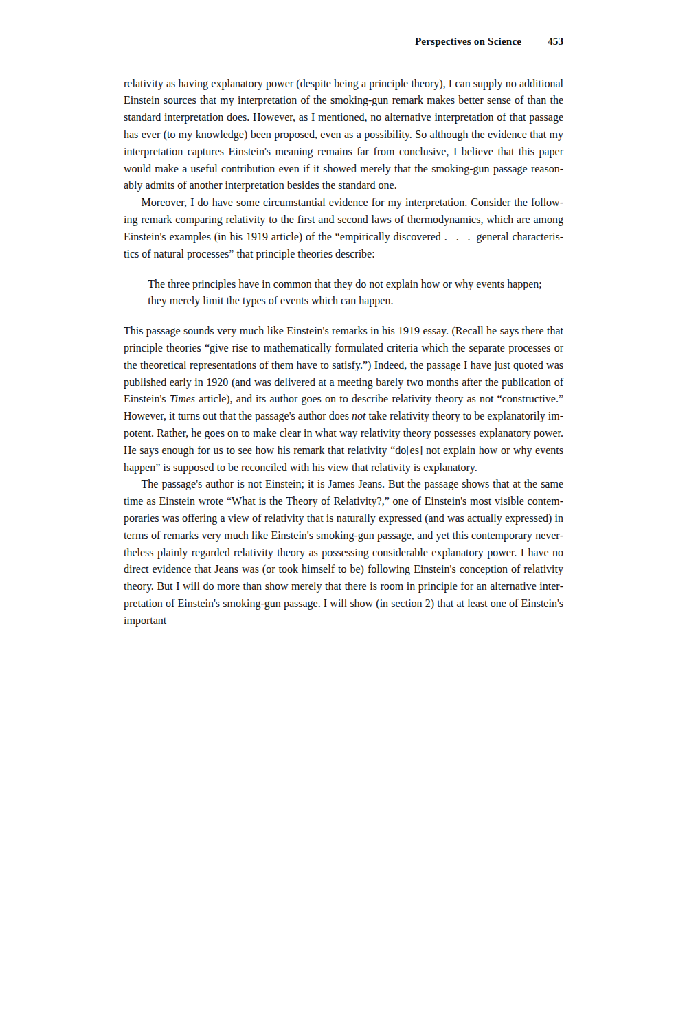Perspectives on Science 453
relativity as having explanatory power (despite being a principle theory), I can supply no additional Einstein sources that my interpretation of the smoking-gun remark makes better sense of than the standard interpretation does. However, as I mentioned, no alternative interpretation of that passage has ever (to my knowledge) been proposed, even as a possibility. So although the evidence that my interpretation captures Einstein's meaning remains far from conclusive, I believe that this paper would make a useful contribution even if it showed merely that the smoking-gun passage reasonably admits of another interpretation besides the standard one.
Moreover, I do have some circumstantial evidence for my interpretation. Consider the following remark comparing relativity to the first and second laws of thermodynamics, which are among Einstein's examples (in his 1919 article) of the “empirically discovered . . . general characteristics of natural processes” that principle theories describe:
The three principles have in common that they do not explain how or why events happen; they merely limit the types of events which can happen.
This passage sounds very much like Einstein's remarks in his 1919 essay. (Recall he says there that principle theories “give rise to mathematically formulated criteria which the separate processes or the theoretical representations of them have to satisfy.”) Indeed, the passage I have just quoted was published early in 1920 (and was delivered at a meeting barely two months after the publication of Einstein's Times article), and its author goes on to describe relativity theory as not “constructive.” However, it turns out that the passage's author does not take relativity theory to be explanatorily impotent. Rather, he goes on to make clear in what way relativity theory possesses explanatory power. He says enough for us to see how his remark that relativity “do[es] not explain how or why events happen” is supposed to be reconciled with his view that relativity is explanatory.
The passage's author is not Einstein; it is James Jeans. But the passage shows that at the same time as Einstein wrote “What is the Theory of Relativity?,” one of Einstein's most visible contemporaries was offering a view of relativity that is naturally expressed (and was actually expressed) in terms of remarks very much like Einstein's smoking-gun passage, and yet this contemporary nevertheless plainly regarded relativity theory as possessing considerable explanatory power. I have no direct evidence that Jeans was (or took himself to be) following Einstein's conception of relativity theory. But I will do more than show merely that there is room in principle for an alternative interpretation of Einstein's smoking-gun passage. I will show (in section 2) that at least one of Einstein's important